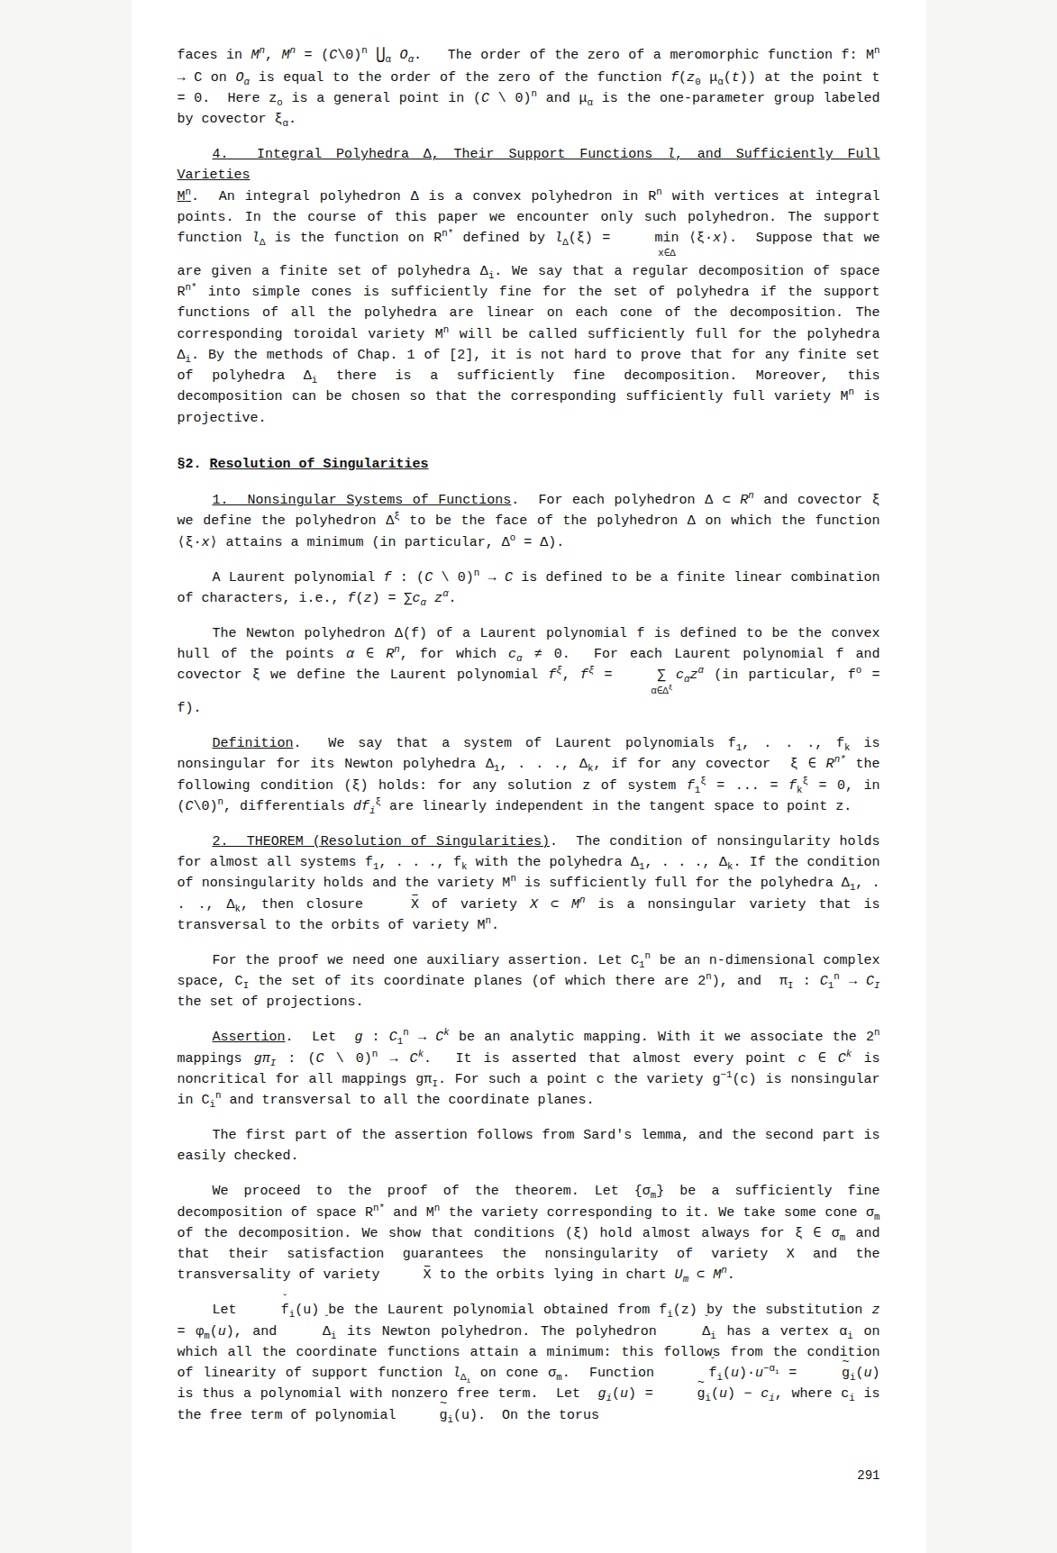faces in Mn, Mn = (C\0)n ⋃α Oα. The order of the zero of a meromorphic function f: Mn → C on Oα is equal to the order of the zero of the function f(z0 μα(t)) at the point t = 0. Here zo is a general point in (C \ 0)n and μα is the one-parameter group labeled by covector ξα.
4. Integral Polyhedra Δ, Their Support Functions l, and Sufficiently Full Varieties
Mn. An integral polyhedron Δ is a convex polyhedron in Rn with vertices at integral points. In the course of this paper we encounter only such polyhedron. The support function lΔ is the function on Rn* defined by lΔ(ξ) = minx∈Δ ⟨ξ·x⟩. Suppose that we are given a finite set of polyhedra Δi. We say that a regular decomposition of space Rn* into simple cones is sufficiently fine for the set of polyhedra if the support functions of all the polyhedra are linear on each cone of the decomposition. The corresponding toroidal variety Mn will be called sufficiently full for the polyhedra Δi. By the methods of Chap. 1 of [2], it is not hard to prove that for any finite set of polyhedra Δi there is a sufficiently fine decomposition. Moreover, this decomposition can be chosen so that the corresponding sufficiently full variety Mn is projective.
§2. Resolution of Singularities
1. Nonsingular Systems of Functions. For each polyhedron Δ ⊂ Rn and covector ξ we define the polyhedron Δξ to be the face of the polyhedron Δ on which the function ⟨ξ·x⟩ attains a minimum (in particular, Δo = Δ).
A Laurent polynomial f : (C \ 0)n → C is defined to be a finite linear combination of characters, i.e., f(z) = ∑cα zα.
The Newton polyhedron Δ(f) of a Laurent polynomial f is defined to be the convex hull of the points α ∈ Rn, for which cα ≠ 0. For each Laurent polynomial f and covector ξ we define the Laurent polynomial fξ, fξ = ∑α∈Δξ cαzα (in particular, fo = f).
Definition. We say that a system of Laurent polynomials f1, . . ., fk is nonsingular for its Newton polyhedra Δ1, . . ., Δk, if for any covector ξ ∈ Rn* the following condition (ξ) holds: for any solution z of system f1ξ = ... = fkξ = 0, in (C\0)n, differentials dfiξ are linearly independent in the tangent space to point z.
2. THEOREM (Resolution of Singularities). The condition of nonsingularity holds for almost all systems f1, . . ., fk with the polyhedra Δ1, . . ., Δk. If the condition of nonsingularity holds and the variety Mn is sufficiently full for the polyhedra Δ1, . . ., Δk, then closure X of variety X ⊂ Mn is a nonsingular variety that is transversal to the orbits of variety Mn.
For the proof we need one auxiliary assertion. Let C1n be an n-dimensional complex space, CI the set of its coordinate planes (of which there are 2n), and πI : C1n → CI the set of projections.
Assertion. Let g : C1n → Ck be an analytic mapping. With it we associate the 2n mappings gπI : (C \ 0)n → Ck. It is asserted that almost every point c ∈ Ck is noncritical for all mappings gπI. For such a point c the variety g−1(c) is nonsingular in Cin and transversal to all the coordinate planes.
The first part of the assertion follows from Sard's lemma, and the second part is easily checked.
We proceed to the proof of the theorem. Let {σm} be a sufficiently fine decomposition of space Rn* and Mn the variety corresponding to it. We take some cone σm of the decomposition. We show that conditions (ξ) hold almost always for ξ ∈ σm and that their satisfaction guarantees the nonsingularity of variety X and the transversality of variety X to the orbits lying in chart Um ⊂ Mn.
Let fi(u) be the Laurent polynomial obtained from fi(z) by the substitution z = φm(u), and Δi its Newton polyhedron. The polyhedron Δi has a vertex αi on which all the coordinate functions attain a minimum: this follows from the condition of linearity of support function lΔi on cone σm. Function fi(u)·u−αi = gi(u) is thus a polynomial with nonzero free term. Let gi(u) = gi(u) − ci, where ci is the free term of polynomial gi(u). On the torus
291